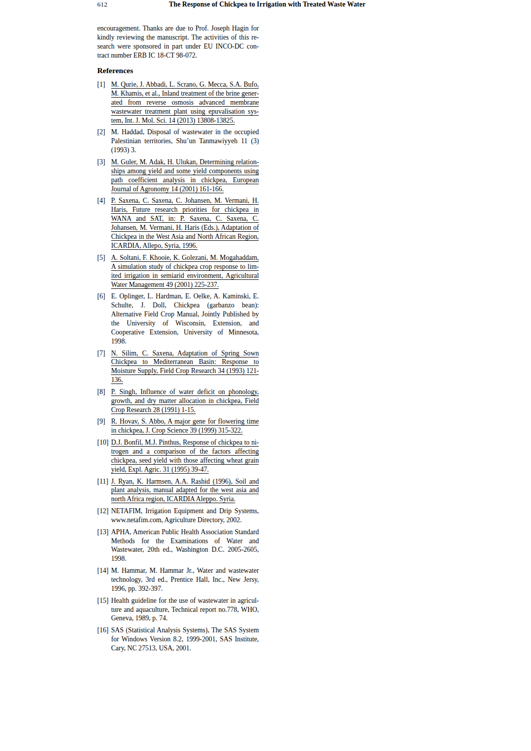612
The Response of Chickpea to Irrigation with Treated Waste Water
encouragement. Thanks are due to Prof. Joseph Hagin for kindly reviewing the manuscript. The activities of this research were sponsored in part under EU INCO-DC contract number ERB IC 18-CT 98-072.
References
[1] M. Qurie, J. Abbadi, L. Scrano, G. Mecca, S.A. Bufo, M. Khamis, et al., Inland treatment of the brine generated from reverse osmosis advanced membrane wastewater treatment plant using epuvalisation system, Int. J. Mol. Sci. 14 (2013) 13808-13825.
[2] M. Haddad, Disposal of wastewater in the occupied Palestinian territories, Shu’un Tanmawiyyeh 11 (3) (1993) 3.
[3] M. Guler, M. Adak, H. Ulukan, Determining relationships among yield and some yield components using path coefficient analysis in chickpea, European Journal of Agronomy 14 (2001) 161-166.
[4] P. Saxena, C. Saxena, C. Johansen, M. Vermani, H. Haris, Future research priorities for chickpea in WANA and SAT, in: P. Saxena, C. Saxena, C. Johansen, M. Vermani, H. Haris (Eds.), Adaptation of Chickpea in the West Asia and North African Region, ICARDIA, Allepo, Syria, 1996.
[5] A. Soltani, F. Khooie, K. Golezani, M. Mogahaddam, A simulation study of chickpea crop response to limited irrigation in semiarid environment, Agricultural Water Management 49 (2001) 225-237.
[6] E. Oplinger, L. Hardman, E. Oelke, A. Kaminski, E. Schulte, J. Doll, Chickpea (garbanzo bean): Alternative Field Crop Manual, Jointly Published by the University of Wisconsin, Extension, and Cooperative Extension, University of Minnesota, 1998.
[7] N. Silim, C. Saxena, Adaptation of Spring Sown Chickpea to Mediterranean Basin: Response to Moisture Supply, Field Crop Research 34 (1993) 121-136.
[8] P. Singh, Influence of water deficit on phonology, growth, and dry matter allocation in chickpea, Field Crop Research 28 (1991) 1-15.
[9] R. Hovav, S. Abbo, A major gene for flowering time in chickpea, J. Crop Science 39 (1999) 315-322.
[10] D.J. Bonfil, M.J. Pinthus, Response of chickpea to nitrogen and a comparison of the factors affecting chickpea, seed yield with those affecting wheat grain yield, Expl. Agric. 31 (1995) 39-47.
[11] J. Ryan, K. Harmsen, A.A. Rashid (1996), Soil and plant analysis, manual adapted for the west asia and north Africa region, ICARDIA Aleppo. Syria.
[12] NETAFIM, Irrigation Equipment and Drip Systems, www.netafim.com, Agriculture Directory, 2002.
[13] APHA, American Public Health Association Standard Methods for the Examinations of Water and Wastewater, 20th ed., Washington D.C. 2005-2605, 1998.
[14] M. Hammar, M. Hammar Jr., Water and wastewater technology, 3rd ed., Prentice Hall, Inc., New Jersy, 1996, pp. 392-397.
[15] Health guideline for the use of wastewater in agriculture and aquaculture, Technical report no.778, WHO, Geneva, 1989, p. 74.
[16] SAS (Statistical Analysis Systems), The SAS System for Windows Version 8.2, 1999-2001, SAS Institute, Cary, NC 27513, USA, 2001.